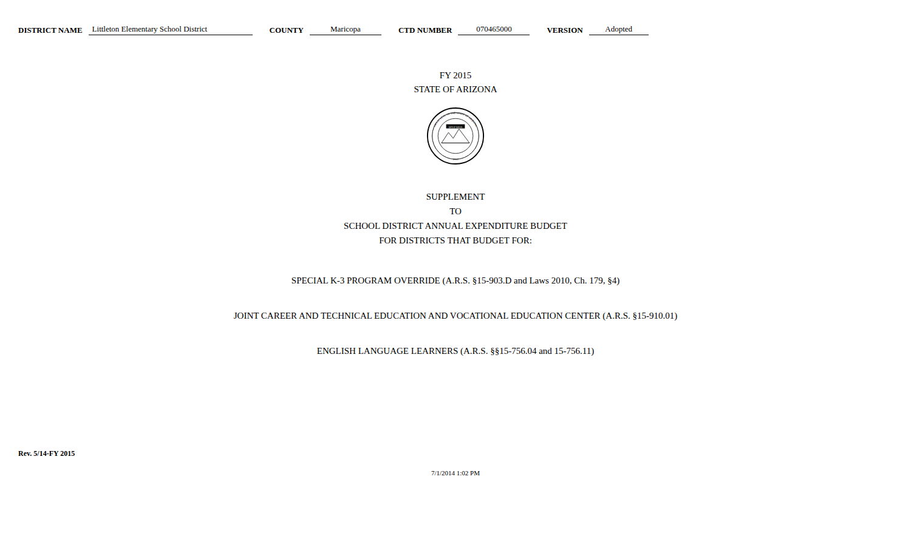DISTRICT NAME Littleton Elementary School District COUNTY Maricopa CTD NUMBER 070465000 VERSION Adopted
FY 2015
STATE OF ARIZONA
DITAT DEUS 1912 GREAT SEAL OF THE STATE OF ARIZONA
SUPPLEMENT
TO
SCHOOL DISTRICT ANNUAL EXPENDITURE BUDGET
FOR DISTRICTS THAT BUDGET FOR:
SPECIAL K-3 PROGRAM OVERRIDE (A.R.S. §15-903.D and Laws 2010, Ch. 179, §4)
JOINT CAREER AND TECHNICAL EDUCATION AND VOCATIONAL EDUCATION CENTER (A.R.S. §15-910.01)
ENGLISH LANGUAGE LEARNERS (A.R.S. §§15-756.04 and 15-756.11)
Rev. 5/14-FY 2015
7/1/2014 1:02 PM